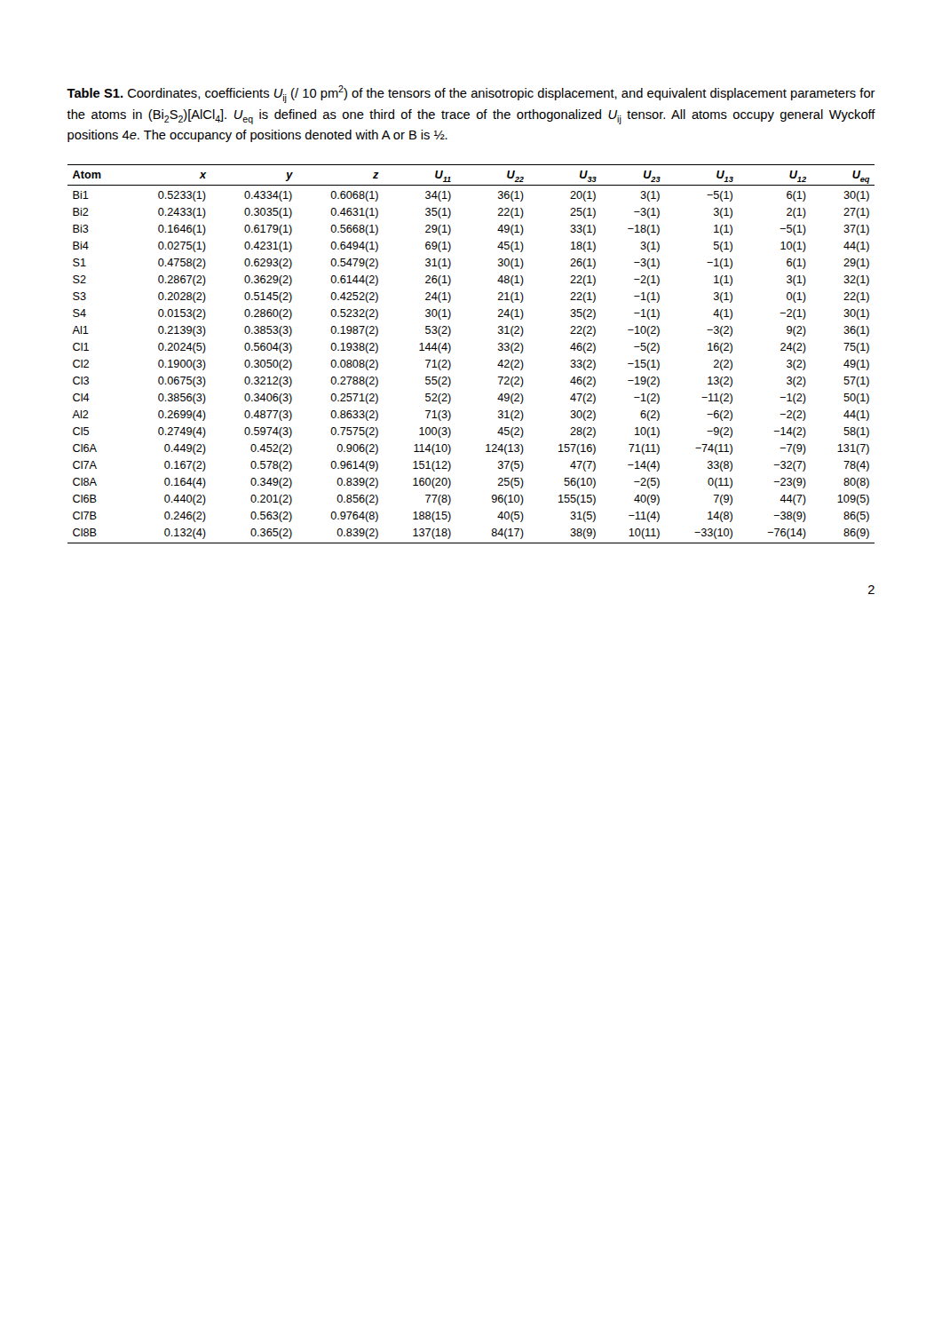Table S1. Coordinates, coefficients Uij (/ 10 pm2) of the tensors of the anisotropic displacement, and equivalent displacement parameters for the atoms in (Bi2S2)[AlCl4]. Ueq is defined as one third of the trace of the orthogonalized Uij tensor. All atoms occupy general Wyckoff positions 4e. The occupancy of positions denoted with A or B is ½.
| Atom | x | y | z | U 11 | U 22 | U 33 | U 23 | U 13 | U 12 | U eq |
| --- | --- | --- | --- | --- | --- | --- | --- | --- | --- | --- |
| Bi1 | 0.5233(1) | 0.4334(1) | 0.6068(1) | 34(1) | 36(1) | 20(1) | 3(1) | −5(1) | 6(1) | 30(1) |
| Bi2 | 0.2433(1) | 0.3035(1) | 0.4631(1) | 35(1) | 22(1) | 25(1) | −3(1) | 3(1) | 2(1) | 27(1) |
| Bi3 | 0.1646(1) | 0.6179(1) | 0.5668(1) | 29(1) | 49(1) | 33(1) | −18(1) | 1(1) | −5(1) | 37(1) |
| Bi4 | 0.0275(1) | 0.4231(1) | 0.6494(1) | 69(1) | 45(1) | 18(1) | 3(1) | 5(1) | 10(1) | 44(1) |
| S1 | 0.4758(2) | 0.6293(2) | 0.5479(2) | 31(1) | 30(1) | 26(1) | −3(1) | −1(1) | 6(1) | 29(1) |
| S2 | 0.2867(2) | 0.3629(2) | 0.6144(2) | 26(1) | 48(1) | 22(1) | −2(1) | 1(1) | 3(1) | 32(1) |
| S3 | 0.2028(2) | 0.5145(2) | 0.4252(2) | 24(1) | 21(1) | 22(1) | −1(1) | 3(1) | 0(1) | 22(1) |
| S4 | 0.0153(2) | 0.2860(2) | 0.5232(2) | 30(1) | 24(1) | 35(2) | −1(1) | 4(1) | −2(1) | 30(1) |
| Al1 | 0.2139(3) | 0.3853(3) | 0.1987(2) | 53(2) | 31(2) | 22(2) | −10(2) | −3(2) | 9(2) | 36(1) |
| Cl1 | 0.2024(5) | 0.5604(3) | 0.1938(2) | 144(4) | 33(2) | 46(2) | −5(2) | 16(2) | 24(2) | 75(1) |
| Cl2 | 0.1900(3) | 0.3050(2) | 0.0808(2) | 71(2) | 42(2) | 33(2) | −15(1) | 2(2) | 3(2) | 49(1) |
| Cl3 | 0.0675(3) | 0.3212(3) | 0.2788(2) | 55(2) | 72(2) | 46(2) | −19(2) | 13(2) | 3(2) | 57(1) |
| Cl4 | 0.3856(3) | 0.3406(3) | 0.2571(2) | 52(2) | 49(2) | 47(2) | −1(2) | −11(2) | −1(2) | 50(1) |
| Al2 | 0.2699(4) | 0.4877(3) | 0.8633(2) | 71(3) | 31(2) | 30(2) | 6(2) | −6(2) | −2(2) | 44(1) |
| Cl5 | 0.2749(4) | 0.5974(3) | 0.7575(2) | 100(3) | 45(2) | 28(2) | 10(1) | −9(2) | −14(2) | 58(1) |
| Cl6A | 0.449(2) | 0.452(2) | 0.906(2) | 114(10) | 124(13) | 157(16) | 71(11) | −74(11) | −7(9) | 131(7) |
| Cl7A | 0.167(2) | 0.578(2) | 0.9614(9) | 151(12) | 37(5) | 47(7) | −14(4) | 33(8) | −32(7) | 78(4) |
| Cl8A | 0.164(4) | 0.349(2) | 0.839(2) | 160(20) | 25(5) | 56(10) | −2(5) | 0(11) | −23(9) | 80(8) |
| Cl6B | 0.440(2) | 0.201(2) | 0.856(2) | 77(8) | 96(10) | 155(15) | 40(9) | 7(9) | 44(7) | 109(5) |
| Cl7B | 0.246(2) | 0.563(2) | 0.9764(8) | 188(15) | 40(5) | 31(5) | −11(4) | 14(8) | −38(9) | 86(5) |
| Cl8B | 0.132(4) | 0.365(2) | 0.839(2) | 137(18) | 84(17) | 38(9) | 10(11) | −33(10) | −76(14) | 86(9) |
2